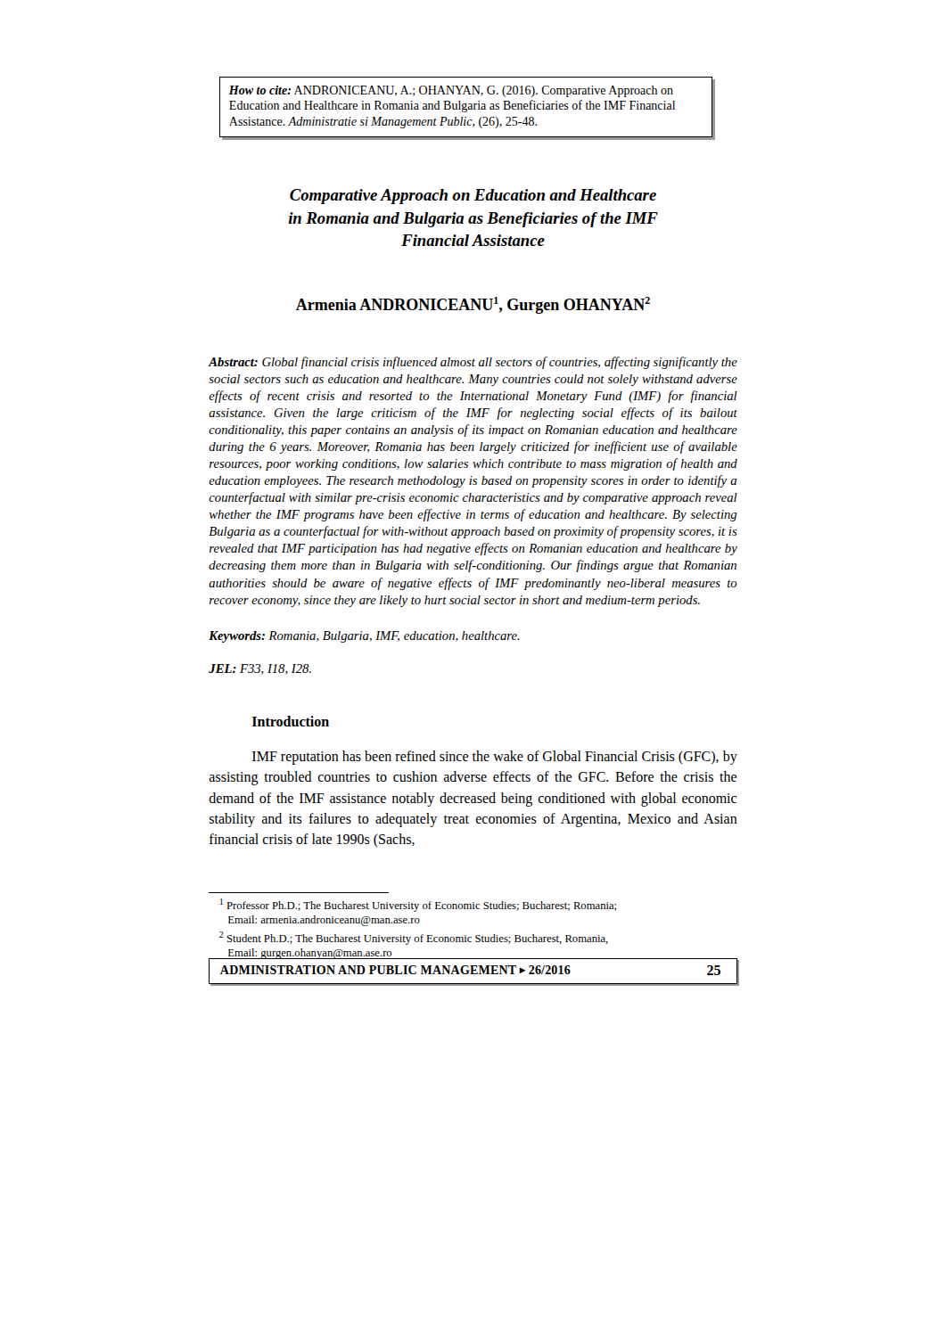How to cite: ANDRONICEANU, A.; OHANYAN, G. (2016). Comparative Approach on Education and Healthcare in Romania and Bulgaria as Beneficiaries of the IMF Financial Assistance. Administratie si Management Public, (26), 25-48.
Comparative Approach on Education and Healthcare
in Romania and Bulgaria as Beneficiaries of the IMF
Financial Assistance
Armenia ANDRONICEANU1, Gurgen OHANYAN2
Abstract: Global financial crisis influenced almost all sectors of countries, affecting significantly the social sectors such as education and healthcare. Many countries could not solely withstand adverse effects of recent crisis and resorted to the International Monetary Fund (IMF) for financial assistance. Given the large criticism of the IMF for neglecting social effects of its bailout conditionality, this paper contains an analysis of its impact on Romanian education and healthcare during the 6 years. Moreover, Romania has been largely criticized for inefficient use of available resources, poor working conditions, low salaries which contribute to mass migration of health and education employees. The research methodology is based on propensity scores in order to identify a counterfactual with similar pre-crisis economic characteristics and by comparative approach reveal whether the IMF programs have been effective in terms of education and healthcare. By selecting Bulgaria as a counterfactual for with-without approach based on proximity of propensity scores, it is revealed that IMF participation has had negative effects on Romanian education and healthcare by decreasing them more than in Bulgaria with self-conditioning. Our findings argue that Romanian authorities should be aware of negative effects of IMF predominantly neo-liberal measures to recover economy, since they are likely to hurt social sector in short and medium-term periods.
Keywords: Romania, Bulgaria, IMF, education, healthcare.
JEL: F33, I18, I28.
Introduction
IMF reputation has been refined since the wake of Global Financial Crisis (GFC), by assisting troubled countries to cushion adverse effects of the GFC. Before the crisis the demand of the IMF assistance notably decreased being conditioned with global economic stability and its failures to adequately treat economies of Argentina, Mexico and Asian financial crisis of late 1990s (Sachs,
1 Professor Ph.D.; The Bucharest University of Economic Studies; Bucharest; Romania;
Email: armenia.androniceanu@man.ase.ro
2 Student Ph.D.; The Bucharest University of Economic Studies; Bucharest, Romania,
Email: gurgen.ohanyan@man.ase.ro
ADMINISTRATION AND PUBLIC MANAGEMENT ▸ 26/2016 25